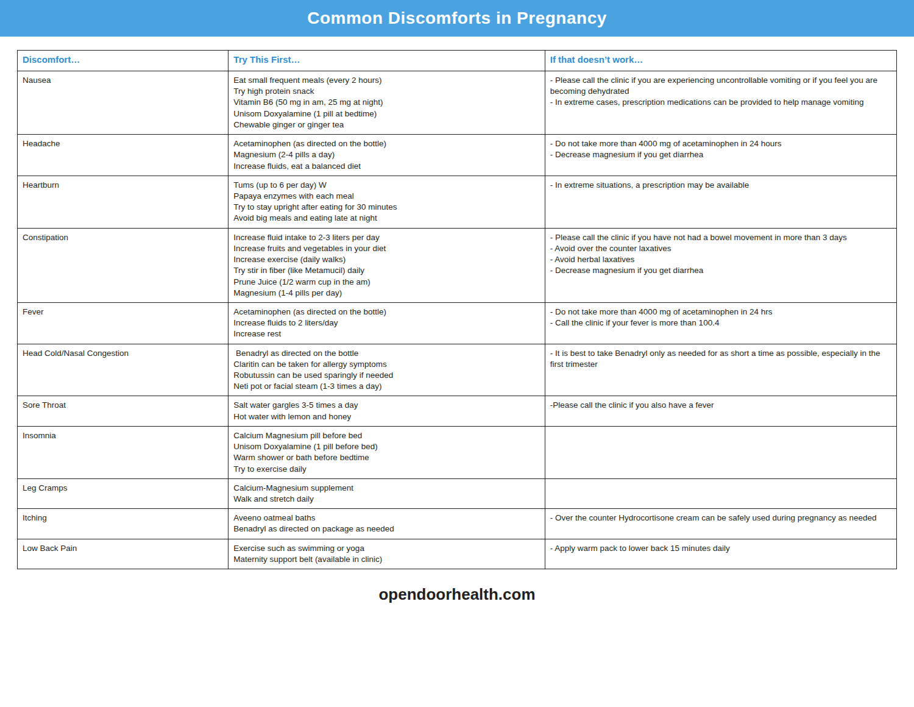Common Discomforts in Pregnancy
| Discomfort… | Try This First… | If that doesn’t work… |
| --- | --- | --- |
| Nausea | Eat small frequent meals (every 2 hours) Try high protein snack Vitamin B6 (50 mg in am, 25 mg at night) Unisom Doxyalamine (1 pill at bedtime) Chewable ginger or ginger tea | - Please call the clinic if you are experiencing uncontrollable vomiting or if you feel you are becoming dehydrated - In extreme cases, prescription medications can be provided to help manage vomiting |
| Headache | Acetaminophen (as directed on the bottle) Magnesium (2-4 pills a day) Increase fluids, eat a balanced diet | - Do not take more than 4000 mg of acetaminophen in 24 hours - Decrease magnesium if you get diarrhea |
| Heartburn | Tums (up to 6 per day) W Papaya enzymes with each meal Try to stay upright after eating for 30 minutes Avoid big meals and eating late at night | - In extreme situations, a prescription may be available |
| Constipation | Increase fluid intake to 2-3 liters per day Increase fruits and vegetables in your diet Increase exercise (daily walks) Try stir in fiber (like Metamucil) daily Prune Juice (1/2 warm cup in the am) Magnesium (1-4 pills per day) | - Please call the clinic if you have not had a bowel movement in more than 3 days - Avoid over the counter laxatives - Avoid herbal laxatives - Decrease magnesium if you get diarrhea |
| Fever | Acetaminophen (as directed on the bottle) Increase fluids to 2 liters/day Increase rest | - Do not take more than 4000 mg of acetaminophen in 24 hrs - Call the clinic if your fever is more than 100.4 |
| Head Cold/Nasal Congestion | Benadryl as directed on the bottle Claritin can be taken for allergy symptoms Robutussin can be used sparingly if needed Neti pot or facial steam (1-3 times a day) | - It is best to take Benadryl only as needed for as short a time as possible, especially in the first trimester |
| Sore Throat | Salt water gargles 3-5 times a day Hot water with lemon and honey | -Please call the clinic if you also have a fever |
| Insomnia | Calcium Magnesium pill before bed Unisom Doxyalamine (1 pill before bed) Warm shower or bath before bedtime Try to exercise daily | |
| Leg Cramps | Calcium-Magnesium supplement Walk and stretch daily | |
| Itching | Aveeno oatmeal baths Benadryl as directed on package as needed | - Over the counter Hydrocortisone cream can be safely used during pregnancy as needed |
| Low Back Pain | Exercise such as swimming or yoga Maternity support belt (available in clinic) | - Apply warm pack to lower back 15 minutes daily |
opendoorhealth.com